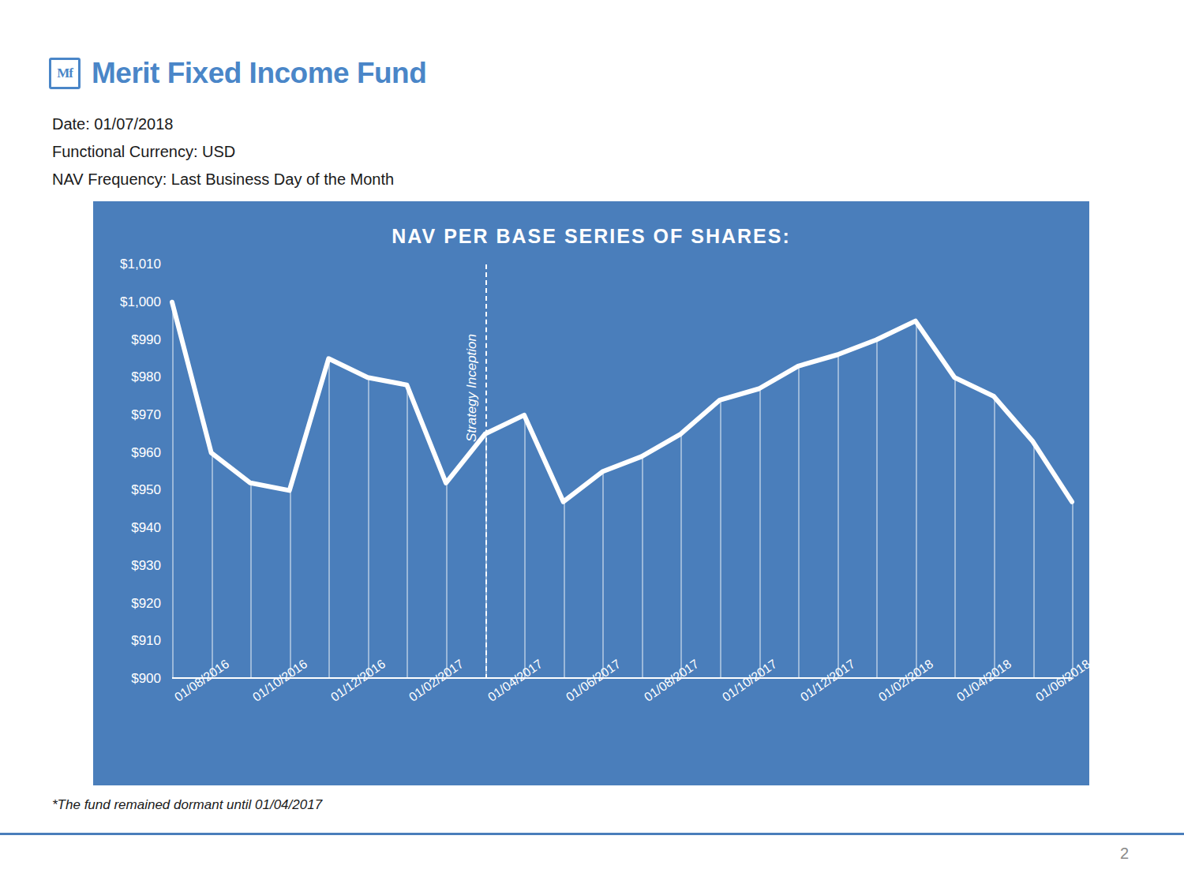Mf
Merit Fixed Income Fund
Date: 01/07/2018
Functional Currency: USD
NAV Frequency: Last Business Day of the Month
NAV PER BASE SERIES OF SHARES:
$1,010
$1,000
$990
$980
$970
$960
$950
$940
$930
$920
$910
$900
Strategy Inception
01/08/2016
01/10/2016
01/12/2016
01/02/2017
01/04/2017
01/06/2017
01/08/2017
01/10/2017
01/12/2017
01/02/2018
01/04/2018
01/06/2018
*The fund remained dormant until 01/04/2017
2